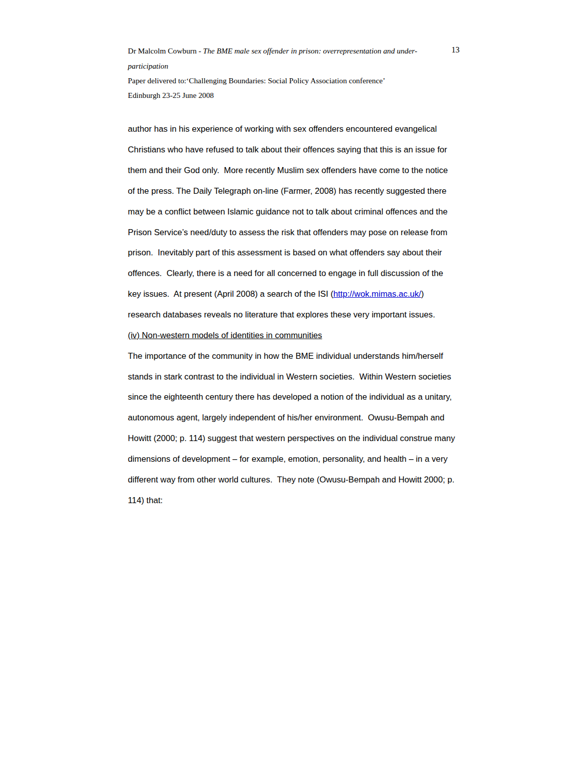Dr Malcolm Cowburn - The BME male sex offender in prison: overrepresentation and under-participation 13
Paper delivered to:‘Challenging Boundaries: Social Policy Association conference’
Edinburgh 23-25 June 2008
author has in his experience of working with sex offenders encountered evangelical Christians who have refused to talk about their offences saying that this is an issue for them and their God only. More recently Muslim sex offenders have come to the notice of the press. The Daily Telegraph on-line (Farmer, 2008) has recently suggested there may be a conflict between Islamic guidance not to talk about criminal offences and the Prison Service’s need/duty to assess the risk that offenders may pose on release from prison. Inevitably part of this assessment is based on what offenders say about their offences. Clearly, there is a need for all concerned to engage in full discussion of the key issues. At present (April 2008) a search of the ISI (http://wok.mimas.ac.uk/) research databases reveals no literature that explores these very important issues.
(iv) Non-western models of identities in communities
The importance of the community in how the BME individual understands him/herself stands in stark contrast to the individual in Western societies. Within Western societies since the eighteenth century there has developed a notion of the individual as a unitary, autonomous agent, largely independent of his/her environment. Owusu-Bempah and Howitt (2000; p. 114) suggest that western perspectives on the individual construe many dimensions of development – for example, emotion, personality, and health – in a very different way from other world cultures. They note (Owusu-Bempah and Howitt 2000; p. 114) that: